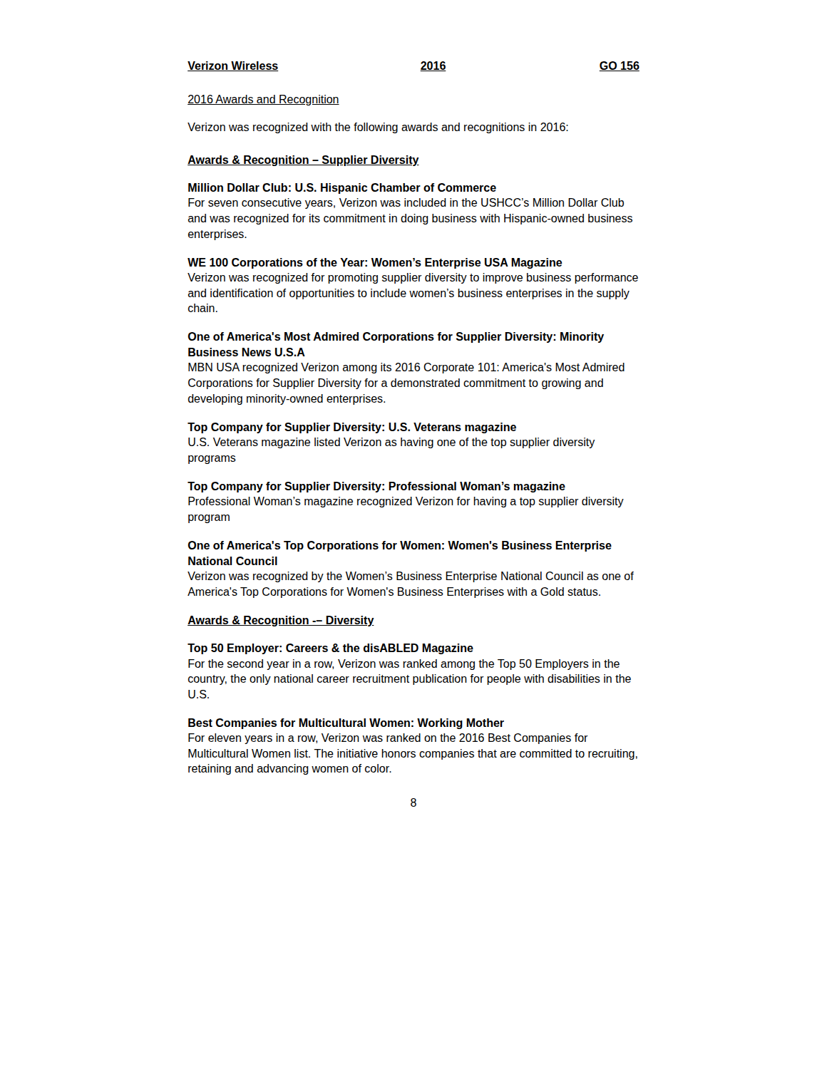Verizon Wireless 2016 GO 156
2016 Awards and Recognition
Verizon was recognized with the following awards and recognitions in 2016:
Awards & Recognition – Supplier Diversity
Million Dollar Club: U.S. Hispanic Chamber of Commerce
For seven consecutive years, Verizon was included in the USHCC’s Million Dollar Club and was recognized for its commitment in doing business with Hispanic-owned business enterprises.
WE 100 Corporations of the Year: Women’s Enterprise USA Magazine
Verizon was recognized for promoting supplier diversity to improve business performance and identification of opportunities to include women’s business enterprises in the supply chain.
One of America's Most Admired Corporations for Supplier Diversity: Minority Business News U.S.A
MBN USA recognized Verizon among its 2016 Corporate 101: America's Most Admired Corporations for Supplier Diversity for a demonstrated commitment to growing and developing minority-owned enterprises.
Top Company for Supplier Diversity: U.S. Veterans magazine
U.S. Veterans magazine listed Verizon as having one of the top supplier diversity programs
Top Company for Supplier Diversity: Professional Woman’s magazine
Professional Woman’s magazine recognized Verizon for having a top supplier diversity program
One of America's Top Corporations for Women: Women's Business Enterprise National Council
Verizon was recognized by the Women’s Business Enterprise National Council as one of America's Top Corporations for Women's Business Enterprises with a Gold status.
Awards & Recognition -– Diversity
Top 50 Employer: Careers & the disABLED Magazine
For the second year in a row, Verizon was ranked among the Top 50 Employers in the country, the only national career recruitment publication for people with disabilities in the U.S.
Best Companies for Multicultural Women: Working Mother
For eleven years in a row, Verizon was ranked on the 2016 Best Companies for Multicultural Women list. The initiative honors companies that are committed to recruiting, retaining and advancing women of color.
8